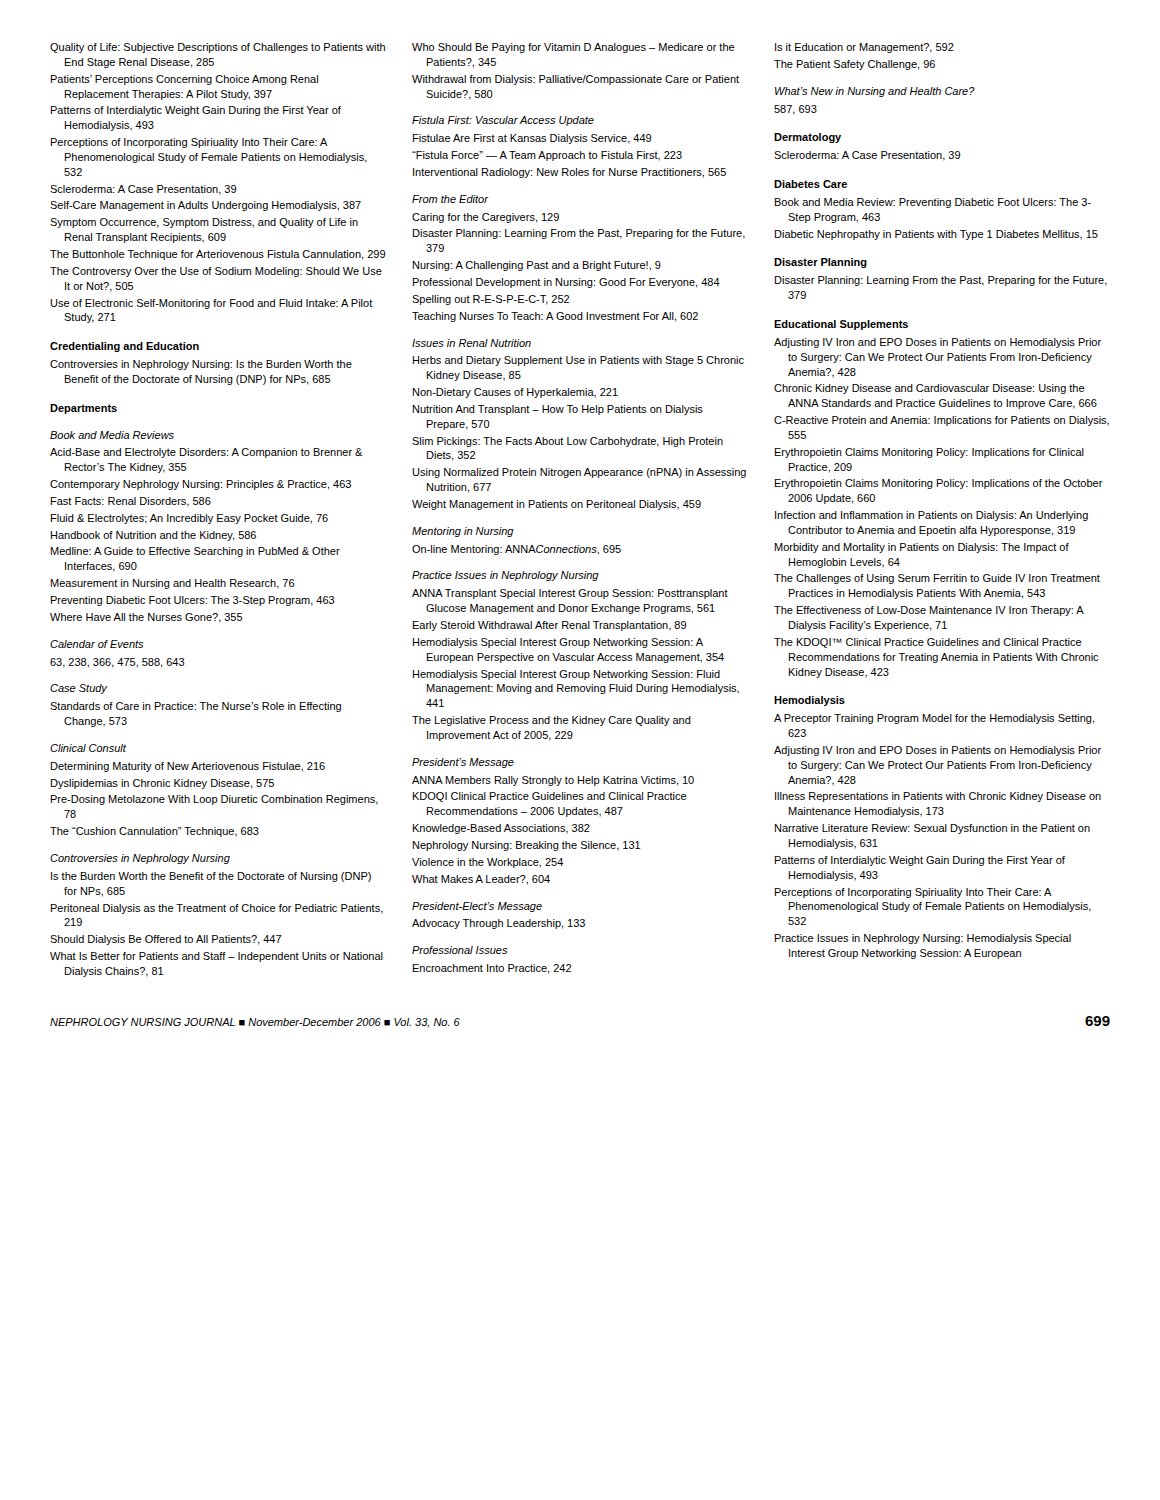Quality of Life: Subjective Descriptions of Challenges to Patients with End Stage Renal Disease, 285
Patients’ Perceptions Concerning Choice Among Renal Replacement Therapies: A Pilot Study, 397
Patterns of Interdialytic Weight Gain During the First Year of Hemodialysis, 493
Perceptions of Incorporating Spiriuality Into Their Care: A Phenomenological Study of Female Patients on Hemodialysis, 532
Scleroderma: A Case Presentation, 39
Self-Care Management in Adults Undergoing Hemodialysis, 387
Symptom Occurrence, Symptom Distress, and Quality of Life in Renal Transplant Recipients, 609
The Buttonhole Technique for Arteriovenous Fistula Cannulation, 299
The Controversy Over the Use of Sodium Modeling: Should We Use It or Not?, 505
Use of Electronic Self-Monitoring for Food and Fluid Intake: A Pilot Study, 271
Credentialing and Education
Controversies in Nephrology Nursing: Is the Burden Worth the Benefit of the Doctorate of Nursing (DNP) for NPs, 685
Departments
Book and Media Reviews
Acid-Base and Electrolyte Disorders: A Companion to Brenner & Rector’s The Kidney, 355
Contemporary Nephrology Nursing: Principles & Practice, 463
Fast Facts: Renal Disorders, 586
Fluid & Electrolytes; An Incredibly Easy Pocket Guide, 76
Handbook of Nutrition and the Kidney, 586
Medline: A Guide to Effective Searching in PubMed & Other Interfaces, 690
Measurement in Nursing and Health Research, 76
Preventing Diabetic Foot Ulcers: The 3-Step Program, 463
Where Have All the Nurses Gone?, 355
Calendar of Events
63, 238, 366, 475, 588, 643
Case Study
Standards of Care in Practice: The Nurse’s Role in Effecting Change, 573
Clinical Consult
Determining Maturity of New Arteriovenous Fistulae, 216
Dyslipidemias in Chronic Kidney Disease, 575
Pre-Dosing Metolazone With Loop Diuretic Combination Regimens, 78
The “Cushion Cannulation” Technique, 683
Controversies in Nephrology Nursing
Is the Burden Worth the Benefit of the Doctorate of Nursing (DNP) for NPs, 685
Peritoneal Dialysis as the Treatment of Choice for Pediatric Patients, 219
Should Dialysis Be Offered to All Patients?, 447
What Is Better for Patients and Staff – Independent Units or National Dialysis Chains?, 81
Who Should Be Paying for Vitamin D Analogues – Medicare or the Patients?, 345
Withdrawal from Dialysis: Palliative/Compassionate Care or Patient Suicide?, 580
Fistula First: Vascular Access Update
Fistulae Are First at Kansas Dialysis Service, 449
“Fistula Force” — A Team Approach to Fistula First, 223
Interventional Radiology: New Roles for Nurse Practitioners, 565
From the Editor
Caring for the Caregivers, 129
Disaster Planning: Learning From the Past, Preparing for the Future, 379
Nursing: A Challenging Past and a Bright Future!, 9
Professional Development in Nursing: Good For Everyone, 484
Spelling out R-E-S-P-E-C-T, 252
Teaching Nurses To Teach: A Good Investment For All, 602
Issues in Renal Nutrition
Herbs and Dietary Supplement Use in Patients with Stage 5 Chronic Kidney Disease, 85
Non-Dietary Causes of Hyperkalemia, 221
Nutrition And Transplant – How To Help Patients on Dialysis Prepare, 570
Slim Pickings: The Facts About Low Carbohydrate, High Protein Diets, 352
Using Normalized Protein Nitrogen Appearance (nPNA) in Assessing Nutrition, 677
Weight Management in Patients on Peritoneal Dialysis, 459
Mentoring in Nursing
On-line Mentoring: ANNAConnections, 695
Practice Issues in Nephrology Nursing
ANNA Transplant Special Interest Group Session: Posttransplant Glucose Management and Donor Exchange Programs, 561
Early Steroid Withdrawal After Renal Transplantation, 89
Hemodialysis Special Interest Group Networking Session: A European Perspective on Vascular Access Management, 354
Hemodialysis Special Interest Group Networking Session: Fluid Management: Moving and Removing Fluid During Hemodialysis, 441
The Legislative Process and the Kidney Care Quality and Improvement Act of 2005, 229
President’s Message
ANNA Members Rally Strongly to Help Katrina Victims, 10
KDOQI Clinical Practice Guidelines and Clinical Practice Recommendations – 2006 Updates, 487
Knowledge-Based Associations, 382
Nephrology Nursing: Breaking the Silence, 131
Violence in the Workplace, 254
What Makes A Leader?, 604
President-Elect’s Message
Advocacy Through Leadership, 133
Professional Issues
Encroachment Into Practice, 242
Is it Education or Management?, 592
The Patient Safety Challenge, 96
What’s New in Nursing and Health Care?
587, 693
Dermatology
Scleroderma: A Case Presentation, 39
Diabetes Care
Book and Media Review: Preventing Diabetic Foot Ulcers: The 3-Step Program, 463
Diabetic Nephropathy in Patients with Type 1 Diabetes Mellitus, 15
Disaster Planning
Disaster Planning: Learning From the Past, Preparing for the Future, 379
Educational Supplements
Adjusting IV Iron and EPO Doses in Patients on Hemodialysis Prior to Surgery: Can We Protect Our Patients From Iron-Deficiency Anemia?, 428
Chronic Kidney Disease and Cardiovascular Disease: Using the ANNA Standards and Practice Guidelines to Improve Care, 666
C-Reactive Protein and Anemia: Implications for Patients on Dialysis, 555
Erythropoietin Claims Monitoring Policy: Implications for Clinical Practice, 209
Erythropoietin Claims Monitoring Policy: Implications of the October 2006 Update, 660
Infection and Inflammation in Patients on Dialysis: An Underlying Contributor to Anemia and Epoetin alfa Hyporesponse, 319
Morbidity and Mortality in Patients on Dialysis: The Impact of Hemoglobin Levels, 64
The Challenges of Using Serum Ferritin to Guide IV Iron Treatment Practices in Hemodialysis Patients With Anemia, 543
The Effectiveness of Low-Dose Maintenance IV Iron Therapy: A Dialysis Facility’s Experience, 71
The KDOQI™ Clinical Practice Guidelines and Clinical Practice Recommendations for Treating Anemia in Patients With Chronic Kidney Disease, 423
Hemodialysis
A Preceptor Training Program Model for the Hemodialysis Setting, 623
Adjusting IV Iron and EPO Doses in Patients on Hemodialysis Prior to Surgery: Can We Protect Our Patients From Iron-Deficiency Anemia?, 428
Illness Representations in Patients with Chronic Kidney Disease on Maintenance Hemodialysis, 173
Narrative Literature Review: Sexual Dysfunction in the Patient on Hemodialysis, 631
Patterns of Interdialytic Weight Gain During the First Year of Hemodialysis, 493
Perceptions of Incorporating Spiriuality Into Their Care: A Phenomenological Study of Female Patients on Hemodialysis, 532
Practice Issues in Nephrology Nursing: Hemodialysis Special Interest Group Networking Session: A European
NEPHROLOGY NURSING JOURNAL ■ November-December 2006 ■ Vol. 33, No. 6 699